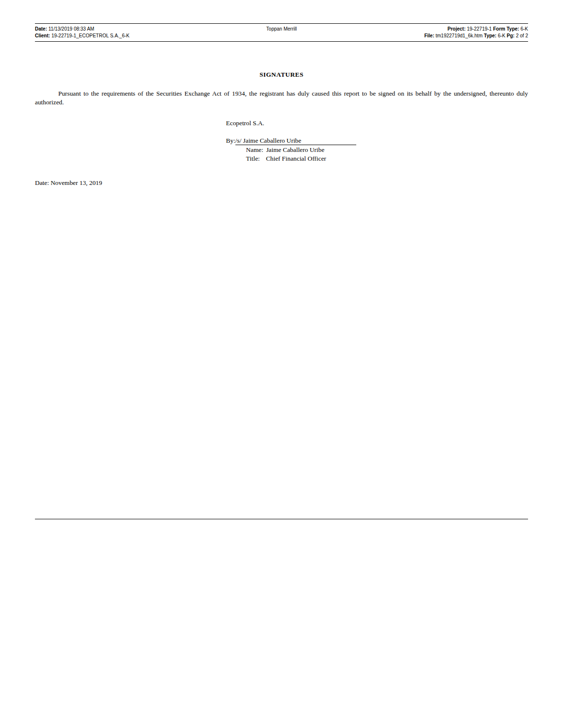| Date: 11/13/2019 08:33 AM | Toppan Merrill | Project: 19-22719-1 Form Type: 6-K |
| Client: 19-22719-1_ECOPETROL S.A._6-K | | File: tm1922719d1_6k.htm Type: 6-K Pg: 2 of 2 |
SIGNATURES
Pursuant to the requirements of the Securities Exchange Act of 1934, the registrant has duly caused this report to be signed on its behalf by the undersigned, thereunto duly authorized.
Ecopetrol S.A.
| By: | /s/ Jaime Caballero Uribe |
| | Name: Jaime Caballero Uribe |
| | Title: Chief Financial Officer |
Date: November 13, 2019